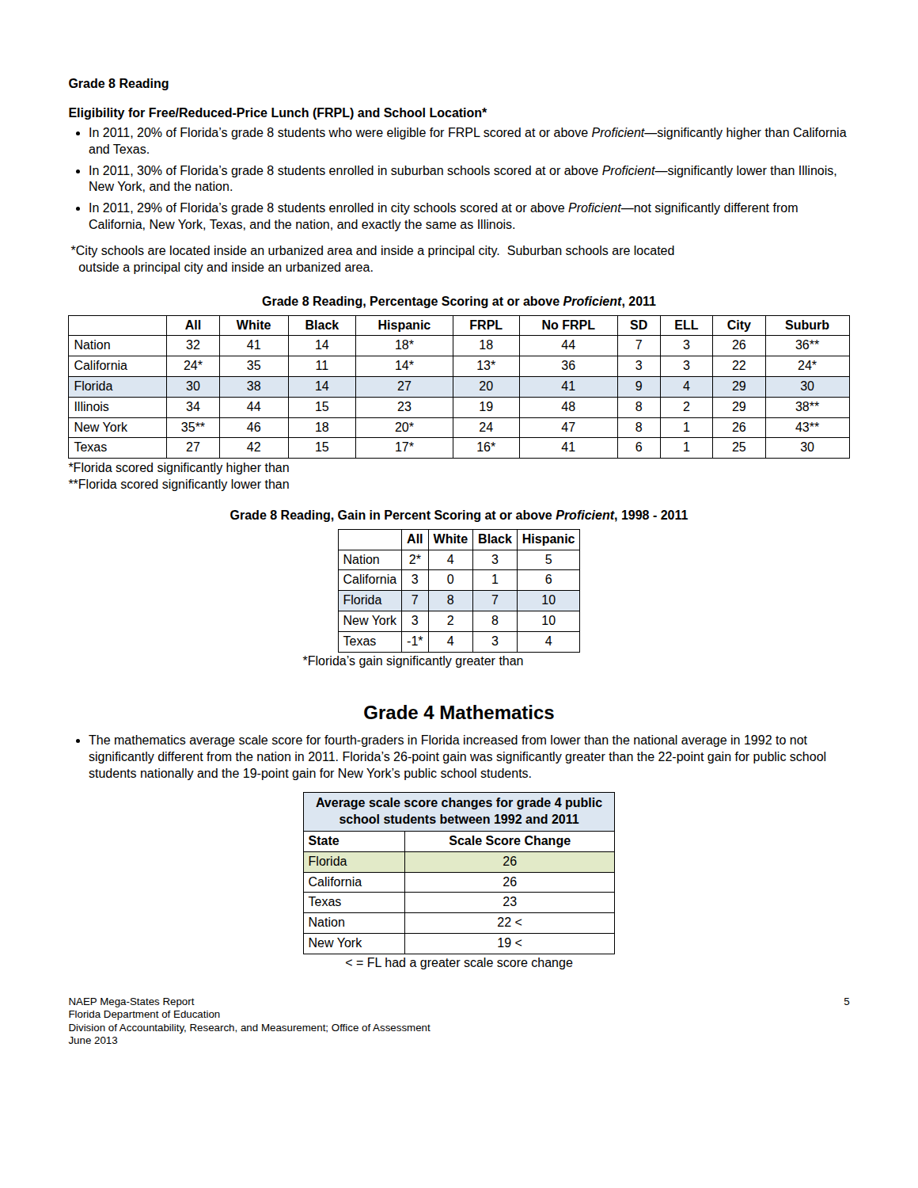Grade 8 Reading
Eligibility for Free/Reduced-Price Lunch (FRPL) and School Location*
In 2011, 20% of Florida’s grade 8 students who were eligible for FRPL scored at or above Proficient—significantly higher than California and Texas.
In 2011, 30% of Florida’s grade 8 students enrolled in suburban schools scored at or above Proficient—significantly lower than Illinois, New York, and the nation.
In 2011, 29% of Florida’s grade 8 students enrolled in city schools scored at or above Proficient—not significantly different from California, New York, Texas, and the nation, and exactly the same as Illinois.
*City schools are located inside an urbanized area and inside a principal city. Suburban schools are located outside a principal city and inside an urbanized area.
Grade 8 Reading, Percentage Scoring at or above Proficient, 2011
| | All | White | Black | Hispanic | FRPL | No FRPL | SD | ELL | City | Suburb |
| --- | --- | --- | --- | --- | --- | --- | --- | --- | --- | --- |
| Nation | 32 | 41 | 14 | 18* | 18 | 44 | 7 | 3 | 26 | 36** |
| California | 24* | 35 | 11 | 14* | 13* | 36 | 3 | 3 | 22 | 24* |
| Florida | 30 | 38 | 14 | 27 | 20 | 41 | 9 | 4 | 29 | 30 |
| Illinois | 34 | 44 | 15 | 23 | 19 | 48 | 8 | 2 | 29 | 38** |
| New York | 35** | 46 | 18 | 20* | 24 | 47 | 8 | 1 | 26 | 43** |
| Texas | 27 | 42 | 15 | 17* | 16* | 41 | 6 | 1 | 25 | 30 |
*Florida scored significantly higher than
**Florida scored significantly lower than
Grade 8 Reading, Gain in Percent Scoring at or above Proficient, 1998 - 2011
| | All | White | Black | Hispanic |
| --- | --- | --- | --- | --- |
| Nation | 2* | 4 | 3 | 5 |
| California | 3 | 0 | 1 | 6 |
| Florida | 7 | 8 | 7 | 10 |
| New York | 3 | 2 | 8 | 10 |
| Texas | -1* | 4 | 3 | 4 |
*Florida’s gain significantly greater than
Grade 4 Mathematics
The mathematics average scale score for fourth-graders in Florida increased from lower than the national average in 1992 to not significantly different from the nation in 2011. Florida’s 26-point gain was significantly greater than the 22-point gain for public school students nationally and the 19-point gain for New York’s public school students.
Average scale score changes for grade 4 public school students between 1992 and 2011
| State | Scale Score Change |
| --- | --- |
| Florida | 26 |
| California | 26 |
| Texas | 23 |
| Nation | 22 < |
| New York | 19 < |
< = FL had a greater scale score change
5 NAEP Mega-States Report
Florida Department of Education
Division of Accountability, Research, and Measurement; Office of Assessment
June 2013